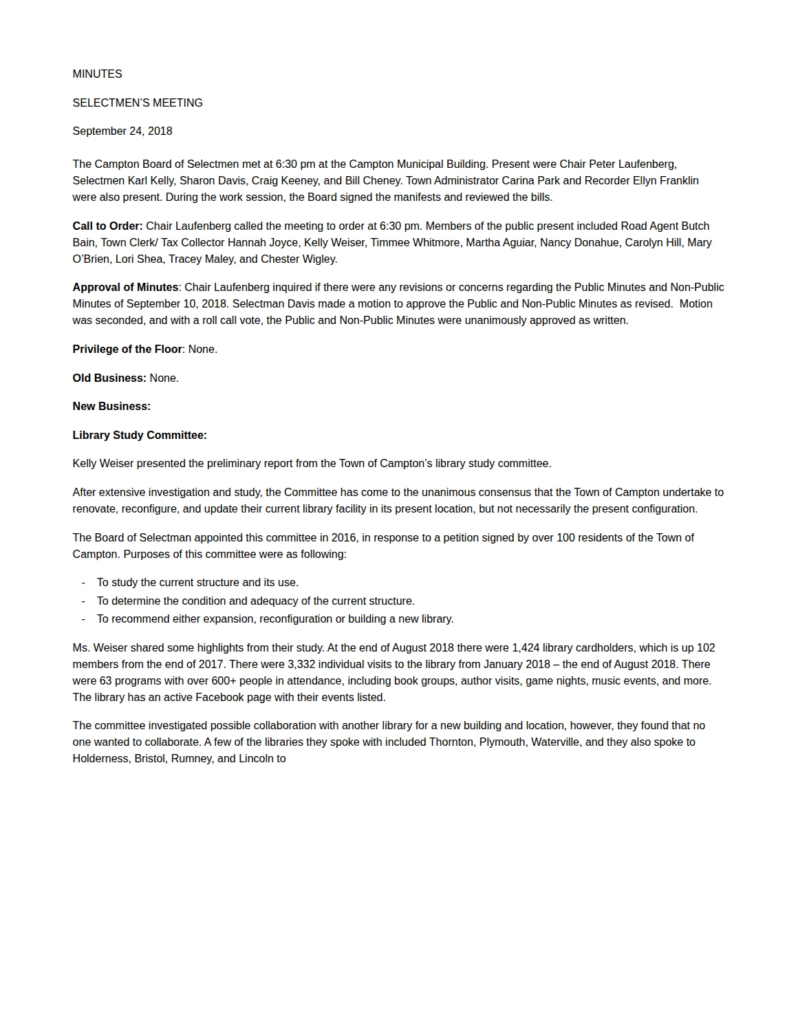MINUTES
SELECTMEN’S MEETING
September 24, 2018
The Campton Board of Selectmen met at 6:30 pm at the Campton Municipal Building. Present were Chair Peter Laufenberg, Selectmen Karl Kelly, Sharon Davis, Craig Keeney, and Bill Cheney. Town Administrator Carina Park and Recorder Ellyn Franklin were also present. During the work session, the Board signed the manifests and reviewed the bills.
Call to Order: Chair Laufenberg called the meeting to order at 6:30 pm. Members of the public present included Road Agent Butch Bain, Town Clerk/ Tax Collector Hannah Joyce, Kelly Weiser, Timmee Whitmore, Martha Aguiar, Nancy Donahue, Carolyn Hill, Mary O’Brien, Lori Shea, Tracey Maley, and Chester Wigley.
Approval of Minutes: Chair Laufenberg inquired if there were any revisions or concerns regarding the Public Minutes and Non-Public Minutes of September 10, 2018. Selectman Davis made a motion to approve the Public and Non-Public Minutes as revised. Motion was seconded, and with a roll call vote, the Public and Non-Public Minutes were unanimously approved as written.
Privilege of the Floor: None.
Old Business: None.
New Business:
Library Study Committee:
Kelly Weiser presented the preliminary report from the Town of Campton’s library study committee.
After extensive investigation and study, the Committee has come to the unanimous consensus that the Town of Campton undertake to renovate, reconfigure, and update their current library facility in its present location, but not necessarily the present configuration.
The Board of Selectman appointed this committee in 2016, in response to a petition signed by over 100 residents of the Town of Campton. Purposes of this committee were as following:
To study the current structure and its use.
To determine the condition and adequacy of the current structure.
To recommend either expansion, reconfiguration or building a new library.
Ms. Weiser shared some highlights from their study. At the end of August 2018 there were 1,424 library cardholders, which is up 102 members from the end of 2017. There were 3,332 individual visits to the library from January 2018 – the end of August 2018. There were 63 programs with over 600+ people in attendance, including book groups, author visits, game nights, music events, and more. The library has an active Facebook page with their events listed.
The committee investigated possible collaboration with another library for a new building and location, however, they found that no one wanted to collaborate. A few of the libraries they spoke with included Thornton, Plymouth, Waterville, and they also spoke to Holderness, Bristol, Rumney, and Lincoln to